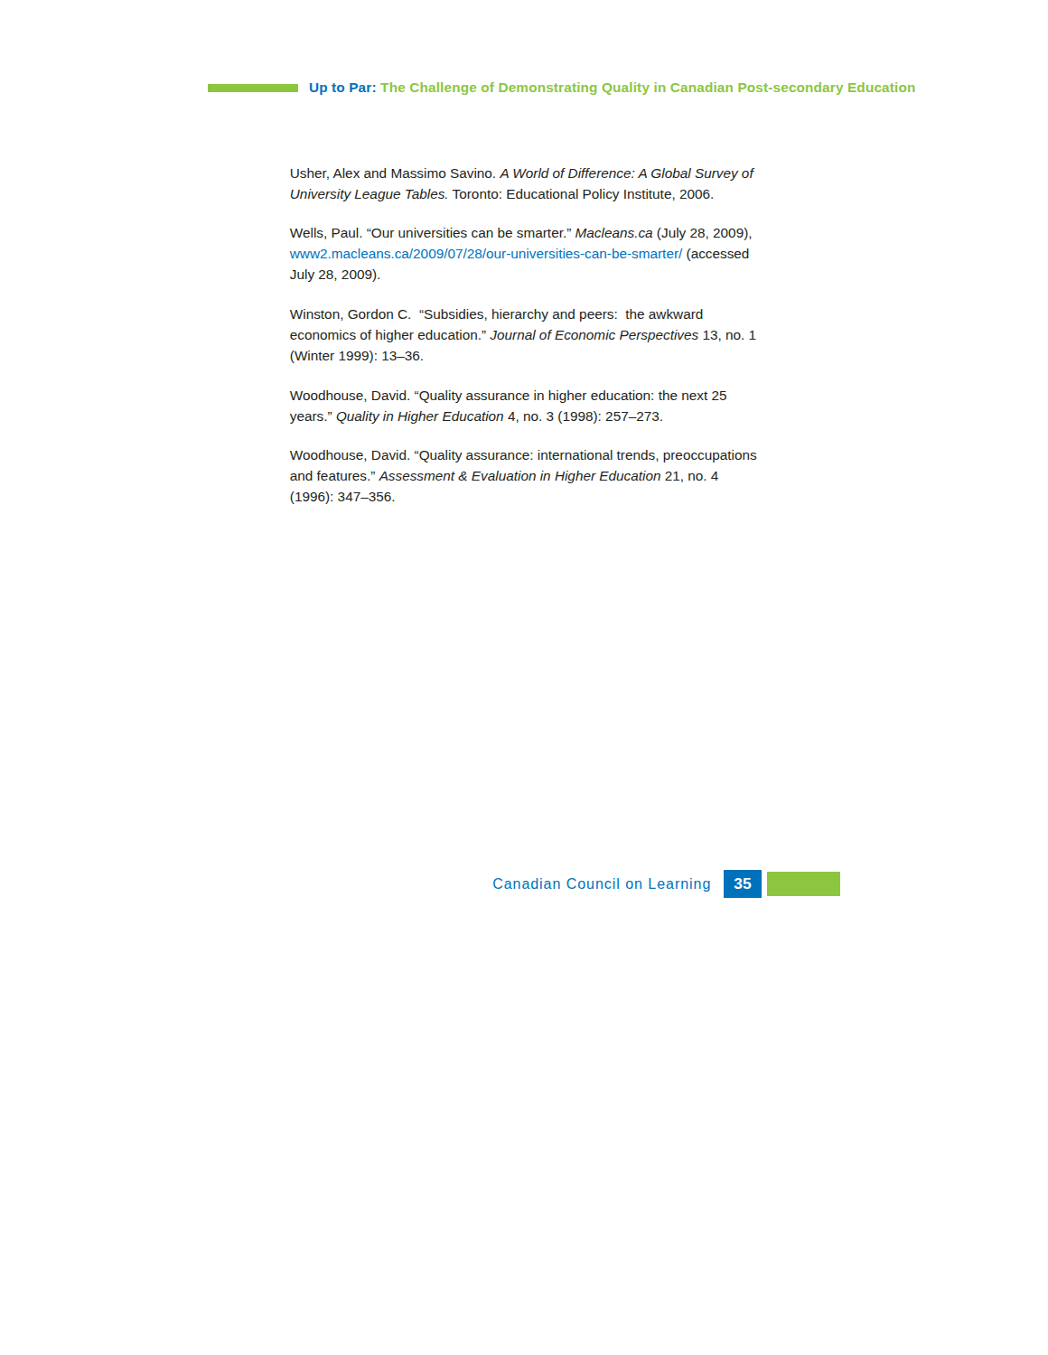Up to Par: The Challenge of Demonstrating Quality in Canadian Post-secondary Education
Usher, Alex and Massimo Savino. A World of Difference: A Global Survey of University League Tables. Toronto: Educational Policy Institute, 2006.
Wells, Paul. “Our universities can be smarter.” Macleans.ca (July 28, 2009), www2.macleans.ca/2009/07/28/our-universities-can-be-smarter/ (accessed July 28, 2009).
Winston, Gordon C. “Subsidies, hierarchy and peers: the awkward economics of higher education.” Journal of Economic Perspectives 13, no. 1 (Winter 1999): 13–36.
Woodhouse, David. “Quality assurance in higher education: the next 25 years.” Quality in Higher Education 4, no. 3 (1998): 257–273.
Woodhouse, David. “Quality assurance: international trends, preoccupations and features.” Assessment & Evaluation in Higher Education 21, no. 4 (1996): 347–356.
Canadian Council on Learning 35